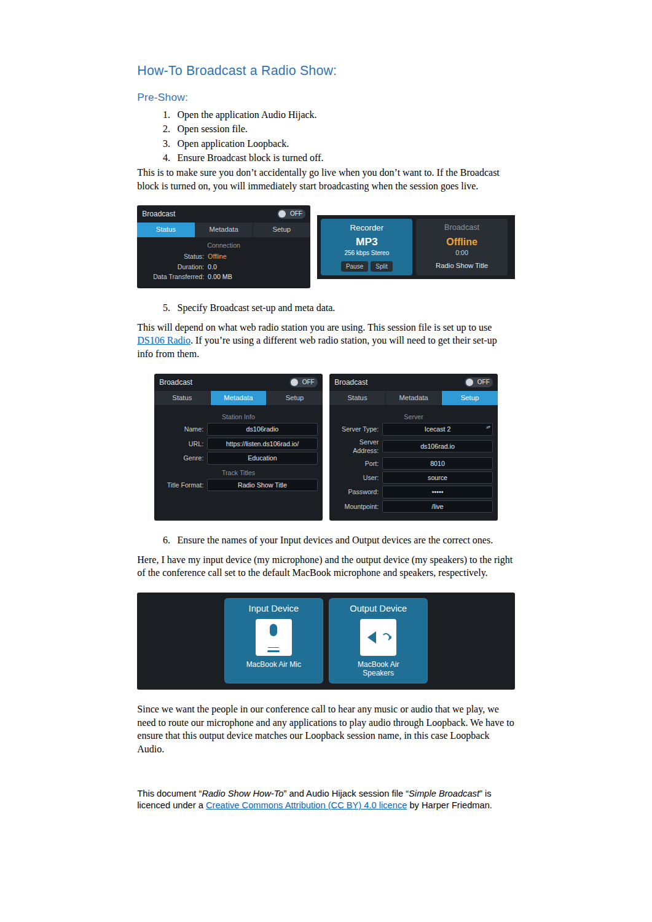How-To Broadcast a Radio Show:
Pre-Show:
Open the application Audio Hijack.
Open session file.
Open application Loopback.
Ensure Broadcast block is turned off.
This is to make sure you don’t accidentally go live when you don’t want to. If the Broadcast block is turned on, you will immediately start broadcasting when the session goes live.
Broadcast OFF
Status
Metadata
Setup
Connection
Status: Offline
Duration: 0.0
Data Transferred: 0.00 MB
Recorder
MP3
256 kbps Stereo
Pause Split
Broadcast
Offline
0:00
Radio Show Title
Specify Broadcast set-up and meta data.
This will depend on what web radio station you are using. This session file is set up to use DS106 Radio. If you’re using a different web radio station, you will need to get their set-up info from them.
Broadcast OFF
Status
Metadata
Setup
Station Info
Name: ds106radio
URL: https://listen.ds106rad.io/
Genre: Education
Track Titles
Title Format: Radio Show Title
Broadcast OFF
Status
Metadata
Setup
Server
Server Type: Icecast 2
Server Address: ds106rad.io
Port: 8010
User: source
Password:•••••
Mountpoint:/live
Ensure the names of your Input devices and Output devices are the correct ones.
Here, I have my input device (my microphone) and the output device (my speakers) to the right of the conference call set to the default MacBook microphone and speakers, respectively.
Input Device
MacBook Air Mic
Output Device
MacBook Air
Speakers
Since we want the people in our conference call to hear any music or audio that we play, we need to route our microphone and any applications to play audio through Loopback. We have to ensure that this output device matches our Loopback session name, in this case Loopback Audio.
This document “Radio Show How-To” and Audio Hijack session file “Simple Broadcast” is licenced under a Creative Commons Attribution (CC BY) 4.0 licence by Harper Friedman.